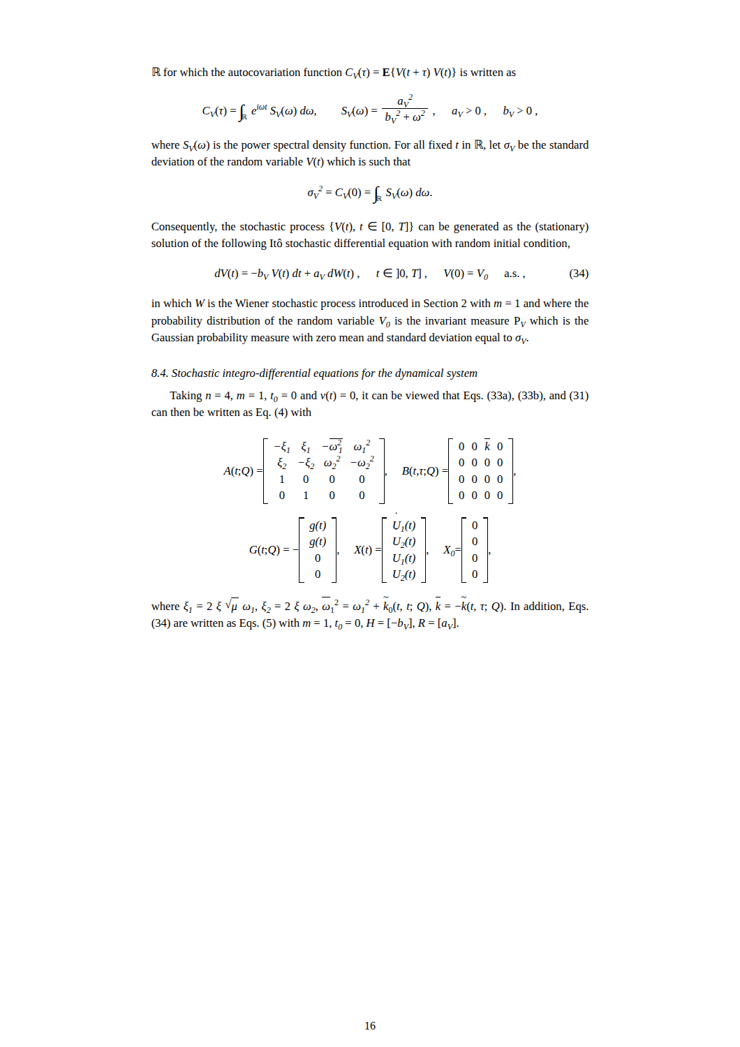ℝ for which the autocovariation function CV(τ) = E{V(t + τ) V(t)} is written as
CV(τ) = ∫ℝ eiωt SV(ω) dω, SV(ω) = aV2 bV2 + ω2 , aV > 0 , bV > 0 ,
where SV(ω) is the power spectral density function. For all fixed t in ℝ, let σV be the standard deviation of the random variable V(t) which is such that
σV2 = CV(0) = ∫ℝ SV(ω) dω.
Consequently, the stochastic process {V(t), t ∈ [0, T]} can be generated as the (stationary) solution of the following Itô stochastic differential equation with random initial condition,
dV(t) = −bV V(t) dt + aV dW(t) , t ∈ ]0, T] , V(0) = V0 a.s. , (34)
in which W is the Wiener stochastic process introduced in Section 2 with m = 1 and where the probability distribution of the random variable V0 is the invariant measure PV which is the Gaussian probability measure with zero mean and standard deviation equal to σV.
8.4. Stochastic integro-differential equations for the dynamical system
Taking n = 4, m = 1, t0 = 0 and v(t) = 0, it can be viewed that Eqs. (33a), (33b), and (31) can then be written as Eq. (4) with
A(t; Q) =
| −ξ 1 | ξ 1 | − ω x 2 1 | ω 1 2 |
| ξ 2 | −ξ 2 | ω 2 2 | −ω 2 2 |
| 1 | 0 | 0 | 0 |
| 0 | 1 | 0 | 0 |
, B(t, τ; Q) =
| 0 | 0 | k | 0 |
| 0 | 0 | 0 | 0 |
| 0 | 0 | 0 | 0 |
| 0 | 0 | 0 | 0 |
,
G(t; Q) = −
| g ( t ) |
| g ( t ) |
| 0 |
| 0 |
, X(t) =
| U 1 ( t ) |
| U 2 ( t ) |
| U 1 ( t ) |
| U 2 ( t ) |
, X0 =
| 0 |
| 0 |
| 0 |
| 0 |
,
where ξ1 = 2 ξ μ ω1, ξ2 = 2 ξ ω2, ω12 = ω12 + k0(t, t; Q), k = −k(t, τ; Q). In addition, Eqs. (34) are written as Eqs. (5) with m = 1, t0 = 0, H = [−bV], R = [aV].
16